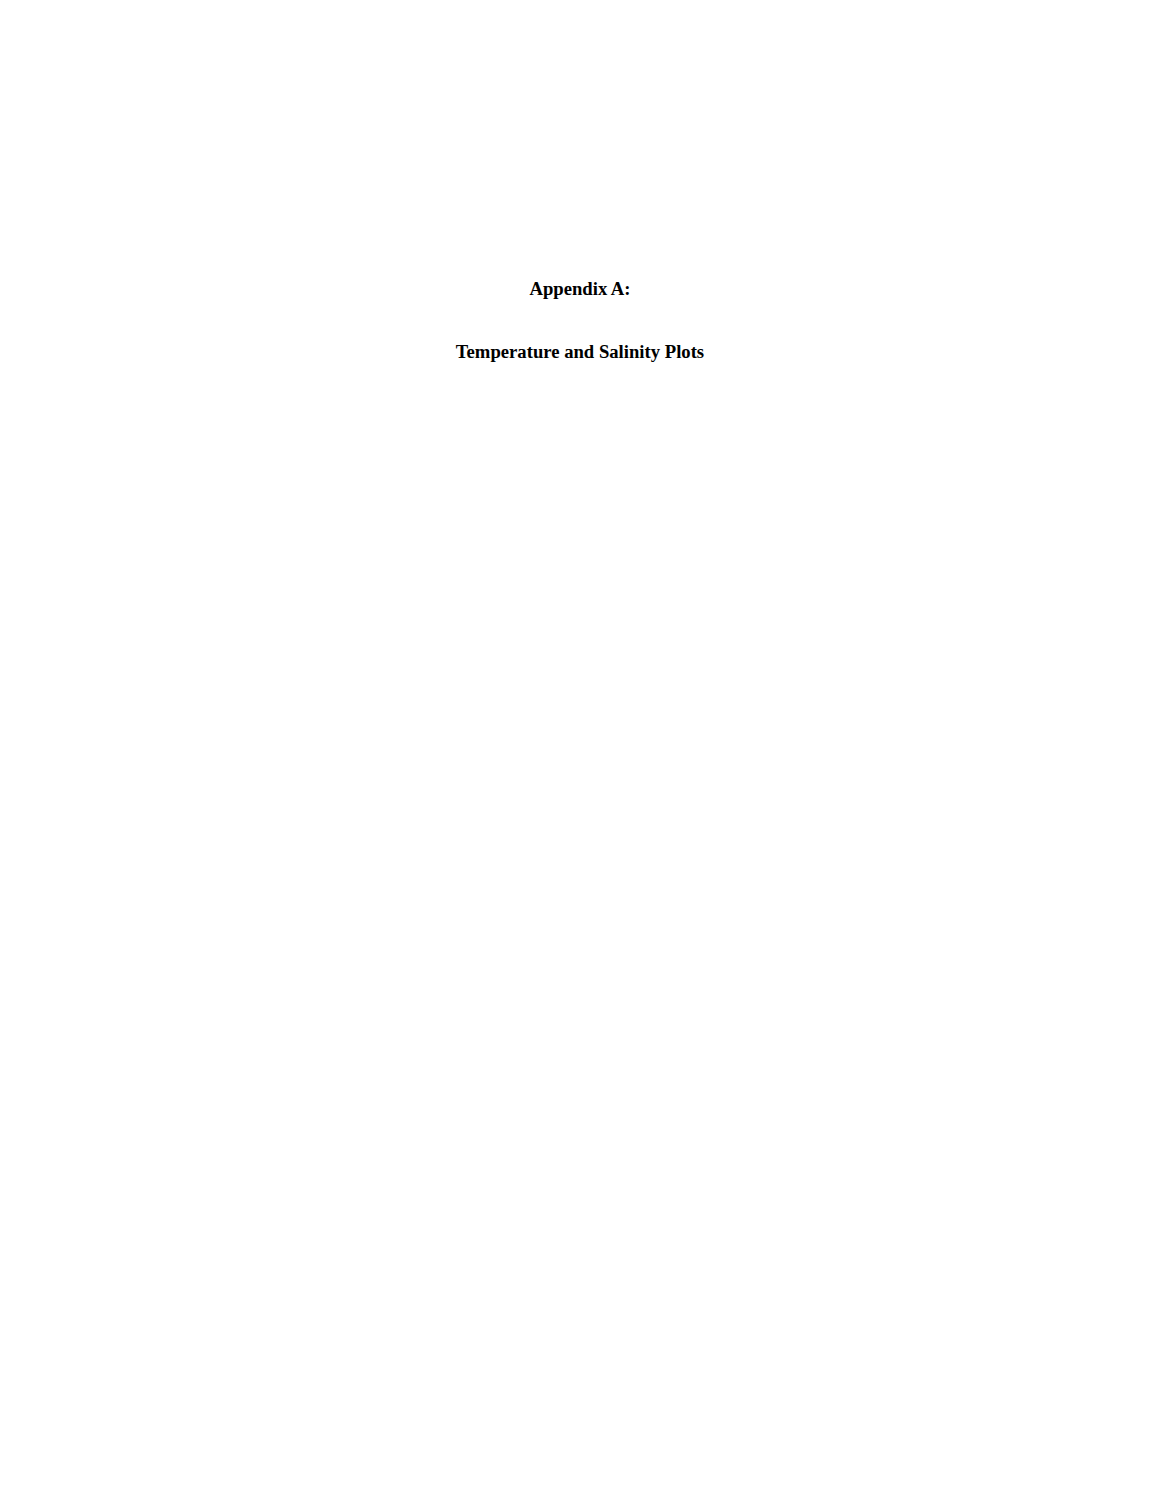Appendix A:
Temperature and Salinity Plots